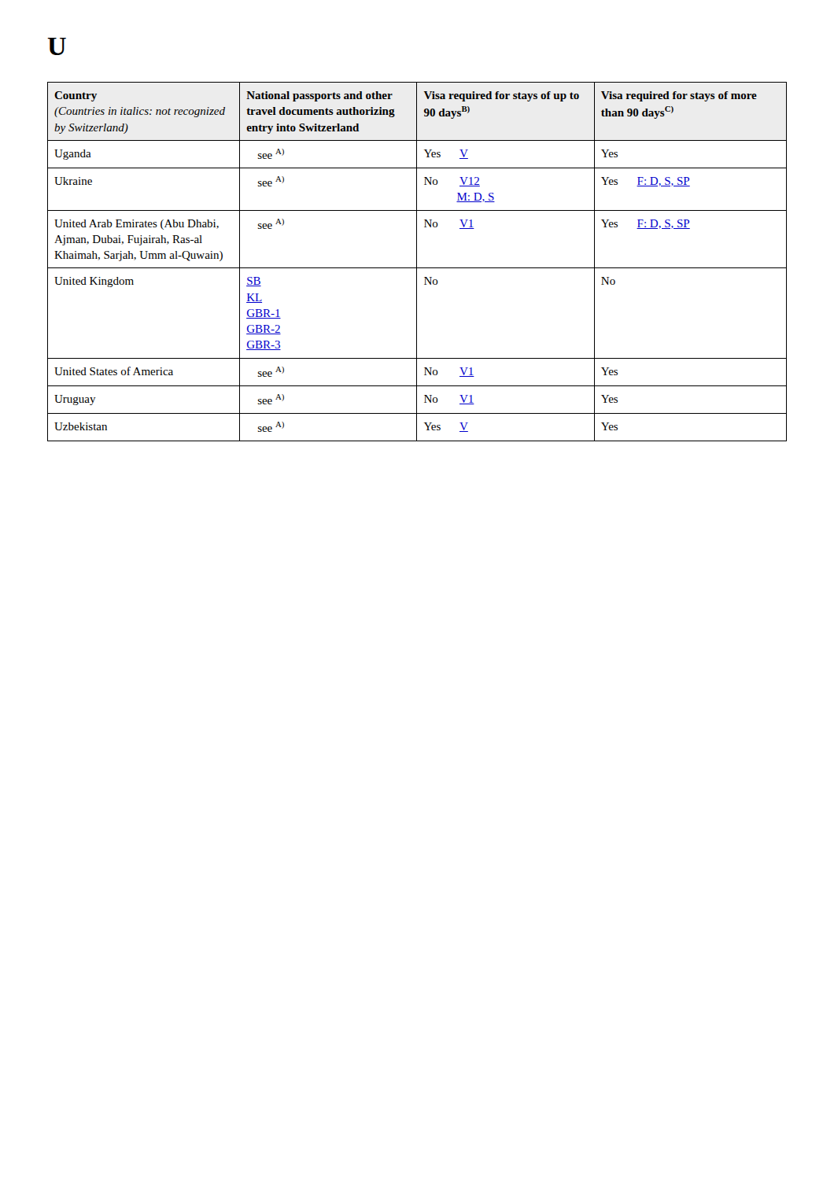U
| Country (Countries in italics: not recognized by Switzerland) | National passports and other travel documents authorizing entry into Switzerland | Visa required for stays of up to 90 days B) | Visa required for stays of more than 90 days C) |
| --- | --- | --- | --- |
| Uganda | see A) | Yes V | Yes |
| Ukraine | see A) | No V12 M: D, S | Yes F: D, S, SP |
| United Arab Emirates (Abu Dhabi, Ajman, Dubai, Fujairah, Ras-al Khaimah, Sarjah, Umm al-Quwain) | see A) | No V1 | Yes F: D, S, SP |
| United Kingdom | SB KL GBR-1 GBR-2 GBR-3 | No | No |
| United States of America | see A) | No V1 | Yes |
| Uruguay | see A) | No V1 | Yes |
| Uzbekistan | see A) | Yes V | Yes |